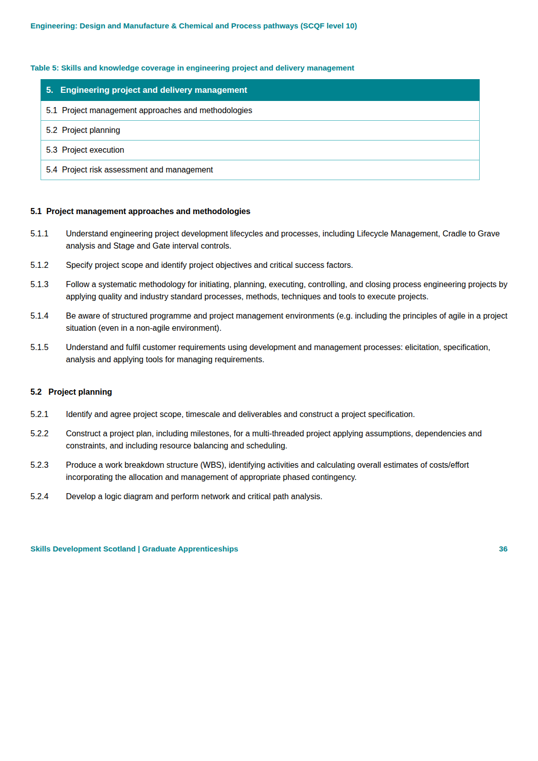Engineering: Design and Manufacture & Chemical and Process pathways (SCQF level 10)
Table 5: Skills and knowledge coverage in engineering project and delivery management
| 5. Engineering project and delivery management |
| --- |
| 5.1 Project management approaches and methodologies |
| 5.2 Project planning |
| 5.3 Project execution |
| 5.4 Project risk assessment and management |
5.1 Project management approaches and methodologies
5.1.1
Understand engineering project development lifecycles and processes, including Lifecycle Management, Cradle to Grave analysis and Stage and Gate interval controls.
5.1.2
Specify project scope and identify project objectives and critical success factors.
5.1.3
Follow a systematic methodology for initiating, planning, executing, controlling, and closing process engineering projects by applying quality and industry standard processes, methods, techniques and tools to execute projects.
5.1.4
Be aware of structured programme and project management environments (e.g. including the principles of agile in a project situation (even in a non-agile environment).
5.1.5
Understand and fulfil customer requirements using development and management processes: elicitation, specification, analysis and applying tools for managing requirements.
5.2 Project planning
5.2.1
Identify and agree project scope, timescale and deliverables and construct a project specification.
5.2.2
Construct a project plan, including milestones, for a multi-threaded project applying assumptions, dependencies and constraints, and including resource balancing and scheduling.
5.2.3
Produce a work breakdown structure (WBS), identifying activities and calculating overall estimates of costs/effort incorporating the allocation and management of appropriate phased contingency.
5.2.4
Develop a logic diagram and perform network and critical path analysis.
Skills Development Scotland | Graduate Apprenticeships 36